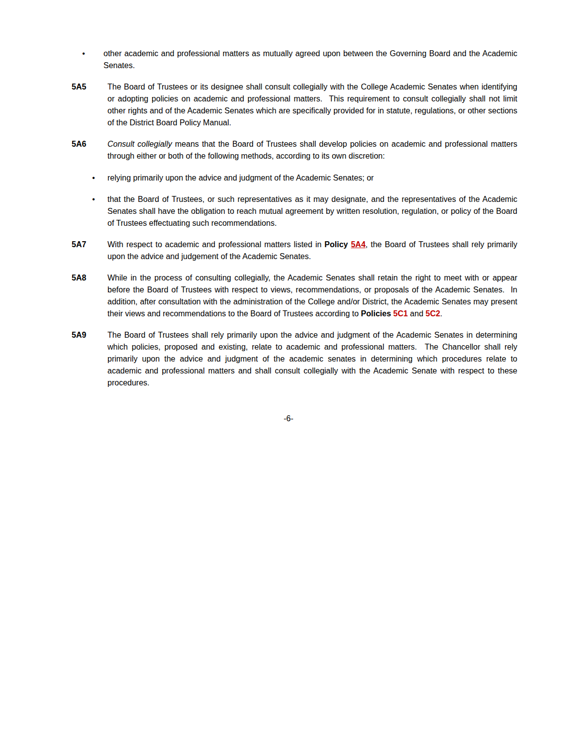•
other academic and professional matters as mutually agreed upon between the Governing Board and the Academic Senates.
5A5
The Board of Trustees or its designee shall consult collegially with the College Academic Senates when identifying or adopting policies on academic and professional matters. This requirement to consult collegially shall not limit other rights and of the Academic Senates which are specifically provided for in statute, regulations, or other sections of the District Board Policy Manual.
5A6
Consult collegially means that the Board of Trustees shall develop policies on academic and professional matters through either or both of the following methods, according to its own discretion:
•
relying primarily upon the advice and judgment of the Academic Senates; or
•
that the Board of Trustees, or such representatives as it may designate, and the representatives of the Academic Senates shall have the obligation to reach mutual agreement by written resolution, regulation, or policy of the Board of Trustees effectuating such recommendations.
5A7
With respect to academic and professional matters listed in Policy 5A4, the Board of Trustees shall rely primarily upon the advice and judgement of the Academic Senates.
5A8
While in the process of consulting collegially, the Academic Senates shall retain the right to meet with or appear before the Board of Trustees with respect to views, recommendations, or proposals of the Academic Senates. In addition, after consultation with the administration of the College and/or District, the Academic Senates may present their views and recommendations to the Board of Trustees according to Policies 5C1 and 5C2.
5A9
The Board of Trustees shall rely primarily upon the advice and judgment of the Academic Senates in determining which policies, proposed and existing, relate to academic and professional matters. The Chancellor shall rely primarily upon the advice and judgment of the academic senates in determining which procedures relate to academic and professional matters and shall consult collegially with the Academic Senate with respect to these procedures.
-6-